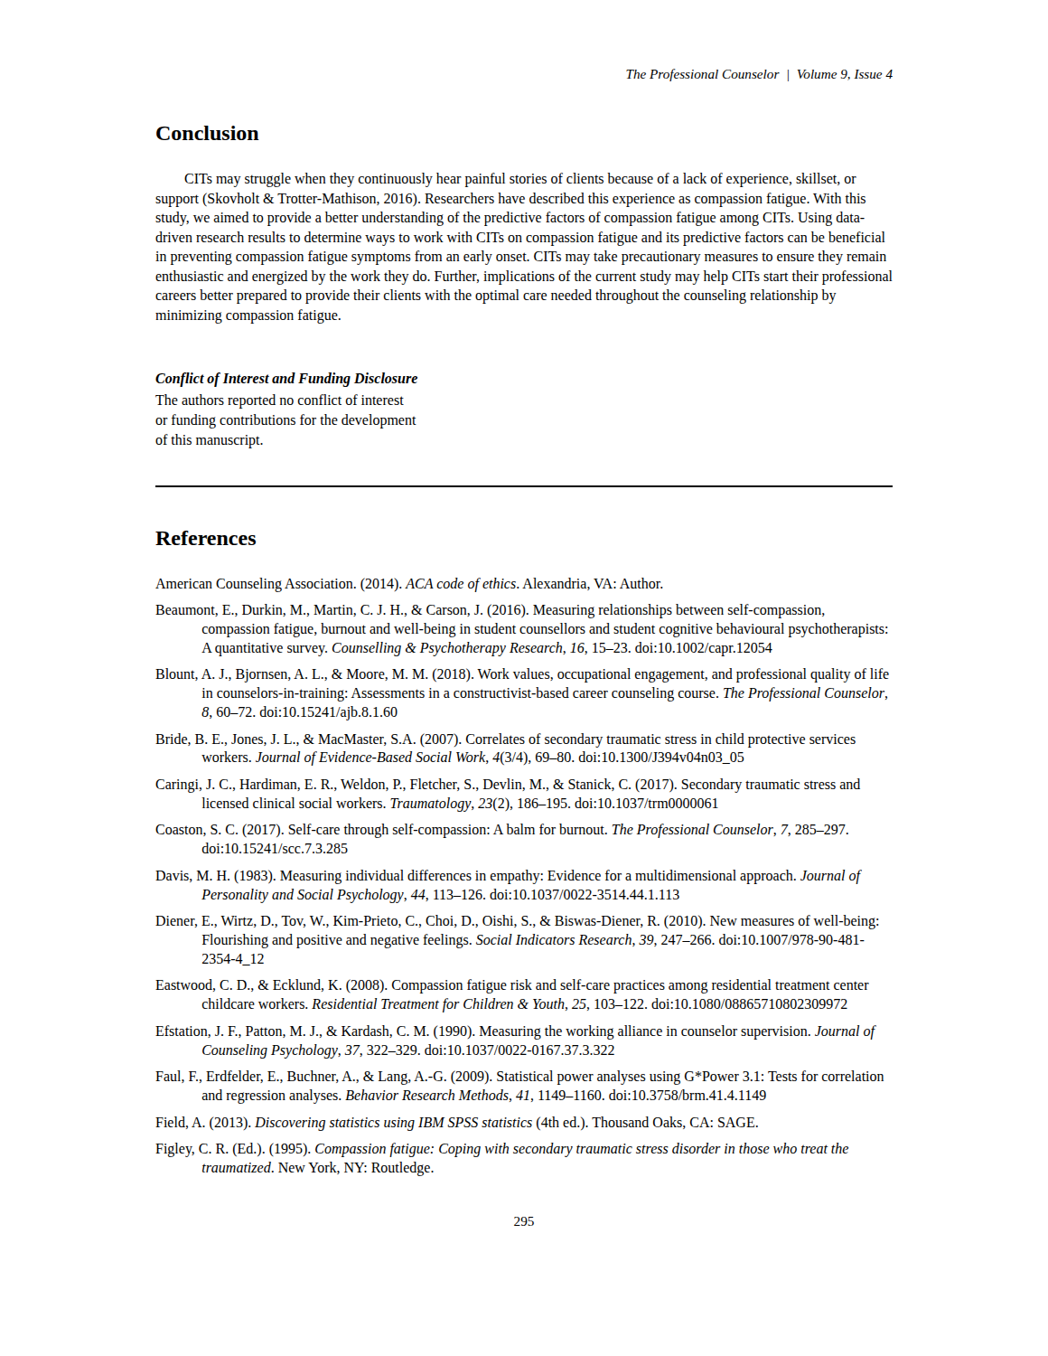The Professional Counselor | Volume 9, Issue 4
Conclusion
CITs may struggle when they continuously hear painful stories of clients because of a lack of experience, skillset, or support (Skovholt & Trotter-Mathison, 2016). Researchers have described this experience as compassion fatigue. With this study, we aimed to provide a better understanding of the predictive factors of compassion fatigue among CITs. Using data-driven research results to determine ways to work with CITs on compassion fatigue and its predictive factors can be beneficial in preventing compassion fatigue symptoms from an early onset. CITs may take precautionary measures to ensure they remain enthusiastic and energized by the work they do. Further, implications of the current study may help CITs start their professional careers better prepared to provide their clients with the optimal care needed throughout the counseling relationship by minimizing compassion fatigue.
Conflict of Interest and Funding Disclosure
The authors reported no conflict of interest
or funding contributions for the development
of this manuscript.
References
American Counseling Association. (2014). ACA code of ethics. Alexandria, VA: Author.
Beaumont, E., Durkin, M., Martin, C. J. H., & Carson, J. (2016). Measuring relationships between self-compassion, compassion fatigue, burnout and well-being in student counsellors and student cognitive behavioural psychotherapists: A quantitative survey. Counselling & Psychotherapy Research, 16, 15–23. doi:10.1002/capr.12054
Blount, A. J., Bjornsen, A. L., & Moore, M. M. (2018). Work values, occupational engagement, and professional quality of life in counselors-in-training: Assessments in a constructivist-based career counseling course. The Professional Counselor, 8, 60–72. doi:10.15241/ajb.8.1.60
Bride, B. E., Jones, J. L., & MacMaster, S.A. (2007). Correlates of secondary traumatic stress in child protective services workers. Journal of Evidence-Based Social Work, 4(3/4), 69–80. doi:10.1300/J394v04n03_05
Caringi, J. C., Hardiman, E. R., Weldon, P., Fletcher, S., Devlin, M., & Stanick, C. (2017). Secondary traumatic stress and licensed clinical social workers. Traumatology, 23(2), 186–195. doi:10.1037/trm0000061
Coaston, S. C. (2017). Self-care through self-compassion: A balm for burnout. The Professional Counselor, 7, 285–297. doi:10.15241/scc.7.3.285
Davis, M. H. (1983). Measuring individual differences in empathy: Evidence for a multidimensional approach. Journal of Personality and Social Psychology, 44, 113–126. doi:10.1037/0022-3514.44.1.113
Diener, E., Wirtz, D., Tov, W., Kim-Prieto, C., Choi, D., Oishi, S., & Biswas-Diener, R. (2010). New measures of well-being: Flourishing and positive and negative feelings. Social Indicators Research, 39, 247–266. doi:10.1007/978-90-481-2354-4_12
Eastwood, C. D., & Ecklund, K. (2008). Compassion fatigue risk and self-care practices among residential treatment center childcare workers. Residential Treatment for Children & Youth, 25, 103–122. doi:10.1080/08865710802309972
Efstation, J. F., Patton, M. J., & Kardash, C. M. (1990). Measuring the working alliance in counselor supervision. Journal of Counseling Psychology, 37, 322–329. doi:10.1037/0022-0167.37.3.322
Faul, F., Erdfelder, E., Buchner, A., & Lang, A.-G. (2009). Statistical power analyses using G*Power 3.1: Tests for correlation and regression analyses. Behavior Research Methods, 41, 1149–1160. doi:10.3758/brm.41.4.1149
Field, A. (2013). Discovering statistics using IBM SPSS statistics (4th ed.). Thousand Oaks, CA: SAGE.
Figley, C. R. (Ed.). (1995). Compassion fatigue: Coping with secondary traumatic stress disorder in those who treat the traumatized. New York, NY: Routledge.
295